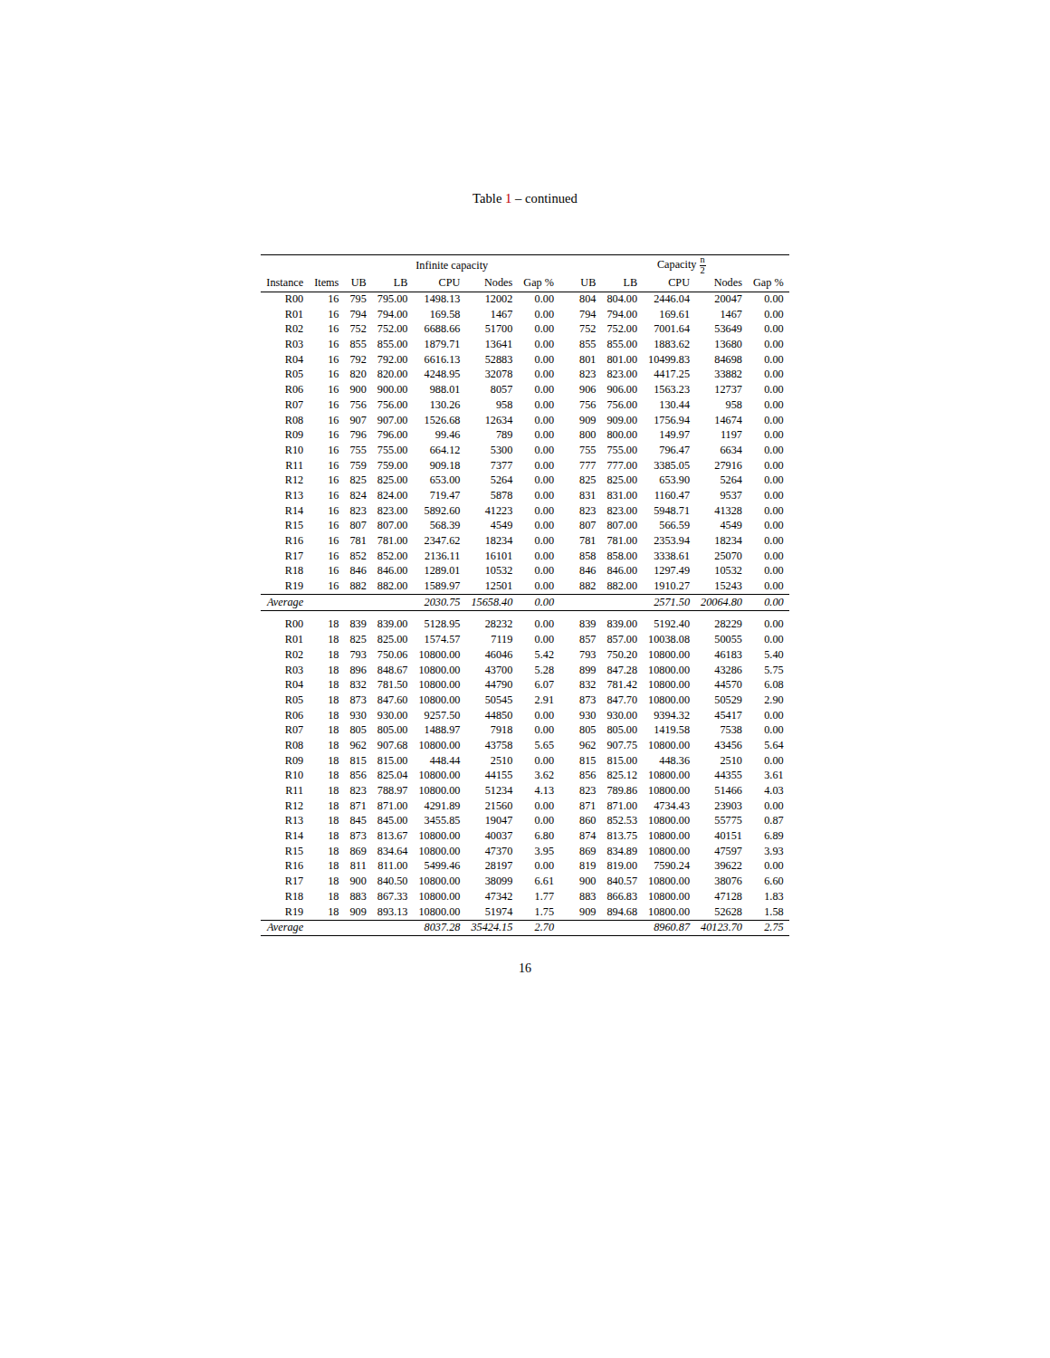Table 1 – continued
| | Infinite capacity | | Capacity n 2 |
| --- | --- | --- | --- |
| Instance | Items | UB | LB | CPU | Nodes | Gap % | | UB | LB | CPU | Nodes | Gap % |
| R00 | 16 | 795 | 795.00 | 1498.13 | 12002 | 0.00 | | 804 | 804.00 | 2446.04 | 20047 | 0.00 |
| R01 | 16 | 794 | 794.00 | 169.58 | 1467 | 0.00 | | 794 | 794.00 | 169.61 | 1467 | 0.00 |
| R02 | 16 | 752 | 752.00 | 6688.66 | 51700 | 0.00 | | 752 | 752.00 | 7001.64 | 53649 | 0.00 |
| R03 | 16 | 855 | 855.00 | 1879.71 | 13641 | 0.00 | | 855 | 855.00 | 1883.62 | 13680 | 0.00 |
| R04 | 16 | 792 | 792.00 | 6616.13 | 52883 | 0.00 | | 801 | 801.00 | 10499.83 | 84698 | 0.00 |
| R05 | 16 | 820 | 820.00 | 4248.95 | 32078 | 0.00 | | 823 | 823.00 | 4417.25 | 33882 | 0.00 |
| R06 | 16 | 900 | 900.00 | 988.01 | 8057 | 0.00 | | 906 | 906.00 | 1563.23 | 12737 | 0.00 |
| R07 | 16 | 756 | 756.00 | 130.26 | 958 | 0.00 | | 756 | 756.00 | 130.44 | 958 | 0.00 |
| R08 | 16 | 907 | 907.00 | 1526.68 | 12634 | 0.00 | | 909 | 909.00 | 1756.94 | 14674 | 0.00 |
| R09 | 16 | 796 | 796.00 | 99.46 | 789 | 0.00 | | 800 | 800.00 | 149.97 | 1197 | 0.00 |
| R10 | 16 | 755 | 755.00 | 664.12 | 5300 | 0.00 | | 755 | 755.00 | 796.47 | 6634 | 0.00 |
| R11 | 16 | 759 | 759.00 | 909.18 | 7377 | 0.00 | | 777 | 777.00 | 3385.05 | 27916 | 0.00 |
| R12 | 16 | 825 | 825.00 | 653.00 | 5264 | 0.00 | | 825 | 825.00 | 653.90 | 5264 | 0.00 |
| R13 | 16 | 824 | 824.00 | 719.47 | 5878 | 0.00 | | 831 | 831.00 | 1160.47 | 9537 | 0.00 |
| R14 | 16 | 823 | 823.00 | 5892.60 | 41223 | 0.00 | | 823 | 823.00 | 5948.71 | 41328 | 0.00 |
| R15 | 16 | 807 | 807.00 | 568.39 | 4549 | 0.00 | | 807 | 807.00 | 566.59 | 4549 | 0.00 |
| R16 | 16 | 781 | 781.00 | 2347.62 | 18234 | 0.00 | | 781 | 781.00 | 2353.94 | 18234 | 0.00 |
| R17 | 16 | 852 | 852.00 | 2136.11 | 16101 | 0.00 | | 858 | 858.00 | 3338.61 | 25070 | 0.00 |
| R18 | 16 | 846 | 846.00 | 1289.01 | 10532 | 0.00 | | 846 | 846.00 | 1297.49 | 10532 | 0.00 |
| R19 | 16 | 882 | 882.00 | 1589.97 | 12501 | 0.00 | | 882 | 882.00 | 1910.27 | 15243 | 0.00 |
| Average | | | | 2030.75 | 15658.40 | 0.00 | | | | 2571.50 | 20064.80 | 0.00 |
| R00 | 18 | 839 | 839.00 | 5128.95 | 28232 | 0.00 | | 839 | 839.00 | 5192.40 | 28229 | 0.00 |
| R01 | 18 | 825 | 825.00 | 1574.57 | 7119 | 0.00 | | 857 | 857.00 | 10038.08 | 50055 | 0.00 |
| R02 | 18 | 793 | 750.06 | 10800.00 | 46046 | 5.42 | | 793 | 750.20 | 10800.00 | 46183 | 5.40 |
| R03 | 18 | 896 | 848.67 | 10800.00 | 43700 | 5.28 | | 899 | 847.28 | 10800.00 | 43286 | 5.75 |
| R04 | 18 | 832 | 781.50 | 10800.00 | 44790 | 6.07 | | 832 | 781.42 | 10800.00 | 44570 | 6.08 |
| R05 | 18 | 873 | 847.60 | 10800.00 | 50545 | 2.91 | | 873 | 847.70 | 10800.00 | 50529 | 2.90 |
| R06 | 18 | 930 | 930.00 | 9257.50 | 44850 | 0.00 | | 930 | 930.00 | 9394.32 | 45417 | 0.00 |
| R07 | 18 | 805 | 805.00 | 1488.97 | 7918 | 0.00 | | 805 | 805.00 | 1419.58 | 7538 | 0.00 |
| R08 | 18 | 962 | 907.68 | 10800.00 | 43758 | 5.65 | | 962 | 907.75 | 10800.00 | 43456 | 5.64 |
| R09 | 18 | 815 | 815.00 | 448.44 | 2510 | 0.00 | | 815 | 815.00 | 448.36 | 2510 | 0.00 |
| R10 | 18 | 856 | 825.04 | 10800.00 | 44155 | 3.62 | | 856 | 825.12 | 10800.00 | 44355 | 3.61 |
| R11 | 18 | 823 | 788.97 | 10800.00 | 51234 | 4.13 | | 823 | 789.86 | 10800.00 | 51466 | 4.03 |
| R12 | 18 | 871 | 871.00 | 4291.89 | 21560 | 0.00 | | 871 | 871.00 | 4734.43 | 23903 | 0.00 |
| R13 | 18 | 845 | 845.00 | 3455.85 | 19047 | 0.00 | | 860 | 852.53 | 10800.00 | 55775 | 0.87 |
| R14 | 18 | 873 | 813.67 | 10800.00 | 40037 | 6.80 | | 874 | 813.75 | 10800.00 | 40151 | 6.89 |
| R15 | 18 | 869 | 834.64 | 10800.00 | 47370 | 3.95 | | 869 | 834.89 | 10800.00 | 47597 | 3.93 |
| R16 | 18 | 811 | 811.00 | 5499.46 | 28197 | 0.00 | | 819 | 819.00 | 7590.24 | 39622 | 0.00 |
| R17 | 18 | 900 | 840.50 | 10800.00 | 38099 | 6.61 | | 900 | 840.57 | 10800.00 | 38076 | 6.60 |
| R18 | 18 | 883 | 867.33 | 10800.00 | 47342 | 1.77 | | 883 | 866.83 | 10800.00 | 47128 | 1.83 |
| R19 | 18 | 909 | 893.13 | 10800.00 | 51974 | 1.75 | | 909 | 894.68 | 10800.00 | 52628 | 1.58 |
| Average | | | | 8037.28 | 35424.15 | 2.70 | | | | 8960.87 | 40123.70 | 2.75 |
16